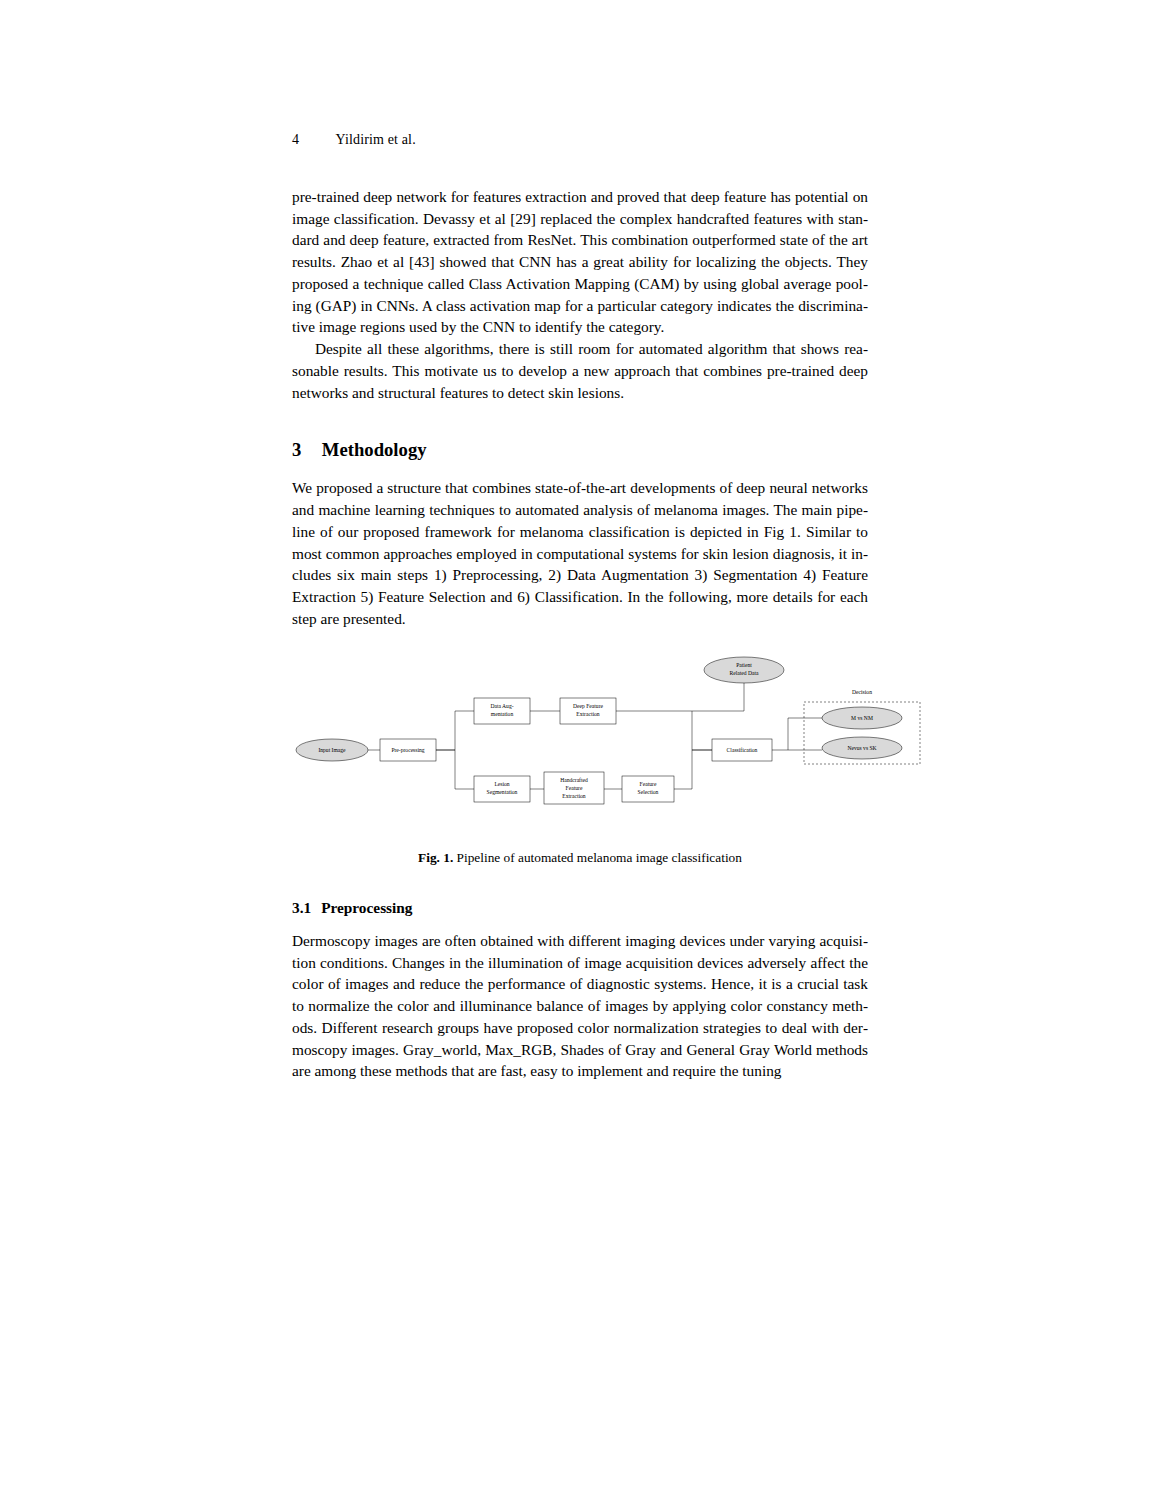4 Yildirim et al.
pre-trained deep network for features extraction and proved that deep feature has potential on image classification. Devassy et al [29] replaced the complex handcrafted features with standard and deep feature, extracted from ResNet. This combination outperformed state of the art results. Zhao et al [43] showed that CNN has a great ability for localizing the objects. They proposed a technique called Class Activation Mapping (CAM) by using global average pooling (GAP) in CNNs. A class activation map for a particular category indicates the discriminative image regions used by the CNN to identify the category.
Despite all these algorithms, there is still room for automated algorithm that shows reasonable results. This motivate us to develop a new approach that combines pre-trained deep networks and structural features to detect skin lesions.
3 Methodology
We proposed a structure that combines state-of-the-art developments of deep neural networks and machine learning techniques to automated analysis of melanoma images. The main pipeline of our proposed framework for melanoma classification is depicted in Fig 1. Similar to most common approaches employed in computational systems for skin lesion diagnosis, it includes six main steps 1) Preprocessing, 2) Data Augmentation 3) Segmentation 4) Feature Extraction 5) Feature Selection and 6) Classification. In the following, more details for each step are presented.
Patient Related Data Input Image Pre-processing Data Aug- mentation Deep Feature Extraction Lesion Segmentation Handcrafted Feature Extraction Feature Selection Classification Decision M vs NM Nevus vs SK
Fig. 1. Pipeline of automated melanoma image classification
3.1 Preprocessing
Dermoscopy images are often obtained with different imaging devices under varying acquisition conditions. Changes in the illumination of image acquisition devices adversely affect the color of images and reduce the performance of diagnostic systems. Hence, it is a crucial task to normalize the color and illuminance balance of images by applying color constancy methods. Different research groups have proposed color normalization strategies to deal with dermoscopy images. Gray_world, Max_RGB, Shades of Gray and General Gray World methods are among these methods that are fast, easy to implement and require the tuning